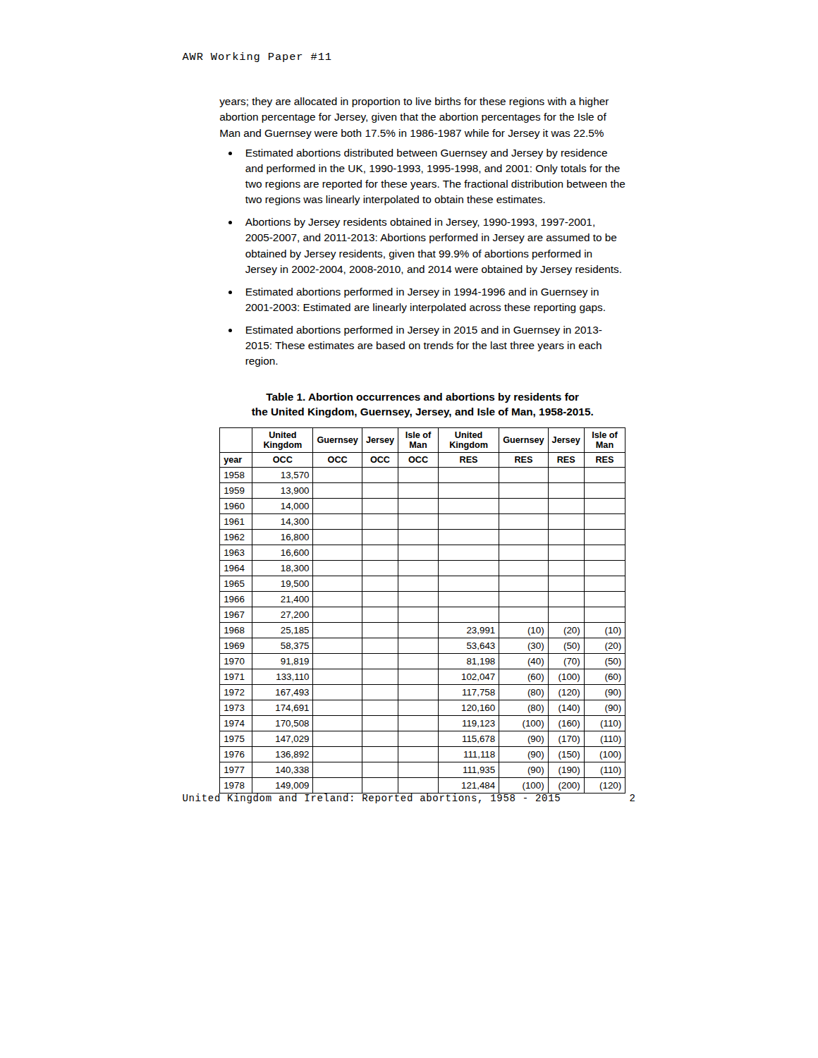AWR Working Paper #11
years; they are allocated in proportion to live births for these regions with a higher abortion percentage for Jersey, given that the abortion percentages for the Isle of Man and Guernsey were both 17.5% in 1986-1987 while for Jersey it was 22.5%
Estimated abortions distributed between Guernsey and Jersey by residence and performed in the UK, 1990-1993, 1995-1998, and 2001: Only totals for the two regions are reported for these years. The fractional distribution between the two regions was linearly interpolated to obtain these estimates.
Abortions by Jersey residents obtained in Jersey, 1990-1993, 1997-2001, 2005-2007, and 2011-2013: Abortions performed in Jersey are assumed to be obtained by Jersey residents, given that 99.9% of abortions performed in Jersey in 2002-2004, 2008-2010, and 2014 were obtained by Jersey residents.
Estimated abortions performed in Jersey in 1994-1996 and in Guernsey in 2001-2003: Estimated are linearly interpolated across these reporting gaps.
Estimated abortions performed in Jersey in 2015 and in Guernsey in 2013-2015: These estimates are based on trends for the last three years in each region.
Table 1. Abortion occurrences and abortions by residents for
the United Kingdom, Guernsey, Jersey, and Isle of Man, 1958-2015.
| | United Kingdom | Guernsey | Jersey | Isle of Man | United Kingdom | Guernsey | Jersey | Isle of Man |
| --- | --- | --- | --- | --- | --- | --- | --- | --- |
| year | OCC | OCC | OCC | OCC | RES | RES | RES | RES |
| 1958 | 13,570 | | | | | | | |
| 1959 | 13,900 | | | | | | | |
| 1960 | 14,000 | | | | | | | |
| 1961 | 14,300 | | | | | | | |
| 1962 | 16,800 | | | | | | | |
| 1963 | 16,600 | | | | | | | |
| 1964 | 18,300 | | | | | | | |
| 1965 | 19,500 | | | | | | | |
| 1966 | 21,400 | | | | | | | |
| 1967 | 27,200 | | | | | | | |
| 1968 | 25,185 | | | | 23,991 | (10) | (20) | (10) |
| 1969 | 58,375 | | | | 53,643 | (30) | (50) | (20) |
| 1970 | 91,819 | | | | 81,198 | (40) | (70) | (50) |
| 1971 | 133,110 | | | | 102,047 | (60) | (100) | (60) |
| 1972 | 167,493 | | | | 117,758 | (80) | (120) | (90) |
| 1973 | 174,691 | | | | 120,160 | (80) | (140) | (90) |
| 1974 | 170,508 | | | | 119,123 | (100) | (160) | (110) |
| 1975 | 147,029 | | | | 115,678 | (90) | (170) | (110) |
| 1976 | 136,892 | | | | 111,118 | (90) | (150) | (100) |
| 1977 | 140,338 | | | | 111,935 | (90) | (190) | (110) |
| 1978 | 149,009 | | | | 121,484 | (100) | (200) | (120) |
United Kingdom and Ireland: Reported abortions, 1958 - 2015 2